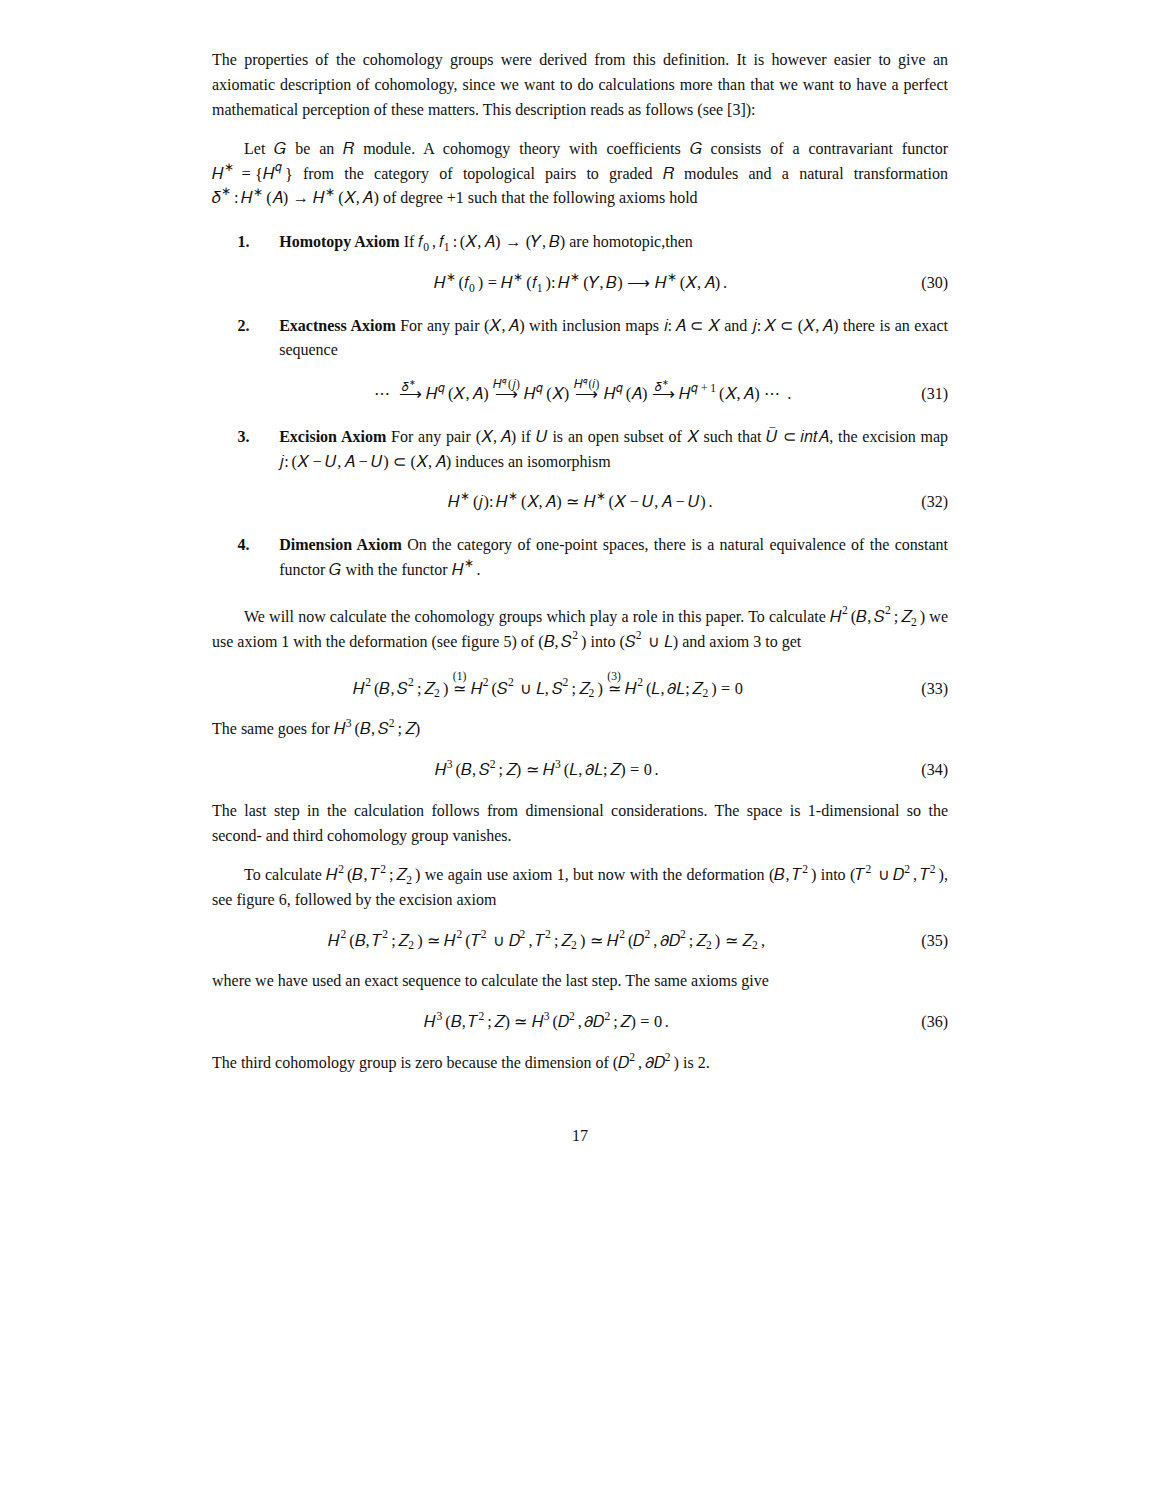The properties of the cohomology groups were derived from this definition. It is however easier to give an axiomatic description of cohomology, since we want to do calculations more than that we want to have a perfect mathematical perception of these matters. This description reads as follows (see [3]):
Let G be an R module. A cohomogy theory with coefficients G consists of a contravariant functor H∗={Hq} from the category of topological pairs to graded R modules and a natural transformation δ∗:H∗(A)→H∗(X,A) of degree +1 such that the following axioms hold
Homotopy Axiom If f0,f1:(X,A)→(Y,B) are homotopic,then
H∗(f0) = H∗(f1) : H∗(Y,B) ⟶ H∗(X,A). (30)
Exactness Axiom For any pair (X,A) with inclusion maps i:A⊂X and j:X⊂(X,A) there is an exact sequence
⋯ ⟶δ∗ Hq(X,A) ⟶Hq(j) Hq(X) ⟶Hq(i) Hq(A) ⟶δ∗ Hq+1(X,A)⋯. (31)
Excision Axiom For any pair (X,A) if U is an open subset of X such that U¯⊂intA, the excision map j:(X−U,A−U)⊂(X,A) induces an isomorphism
H∗(j) : H∗(X,A) ≃ H∗(X−U,A−U). (32)
Dimension Axiom On the category of one-point spaces, there is a natural equivalence of the constant functor G with the functor H∗.
We will now calculate the cohomology groups which play a role in this paper. To calculate H2(B,S2;Z2) we use axiom 1 with the deformation (see figure 5) of (B,S2) into (S2∪L) and axiom 3 to get
H2(B,S2;Z2) ≃(1) H2(S2∪L,S2;Z2) ≃(3) H2(L,∂L;Z2) =0 (33)
The same goes for H3(B,S2;Z)
H3(B,S2;Z) ≃ H3(L,∂L;Z) =0. (34)
The last step in the calculation follows from dimensional considerations. The space is 1-dimensional so the second- and third cohomology group vanishes.
To calculate H2(B,T2;Z2) we again use axiom 1, but now with the deformation (B,T2) into (T2∪D2,T2), see figure 6, followed by the excision axiom
H2(B,T2;Z2) ≃ H2(T2∪D2,T2;Z2) ≃ H2(D2,∂D2;Z2) ≃ Z2, (35)
where we have used an exact sequence to calculate the last step. The same axioms give
H3(B,T2;Z) ≃ H3(D2,∂D2;Z) =0. (36)
The third cohomology group is zero because the dimension of (D2,∂D2) is 2.
17